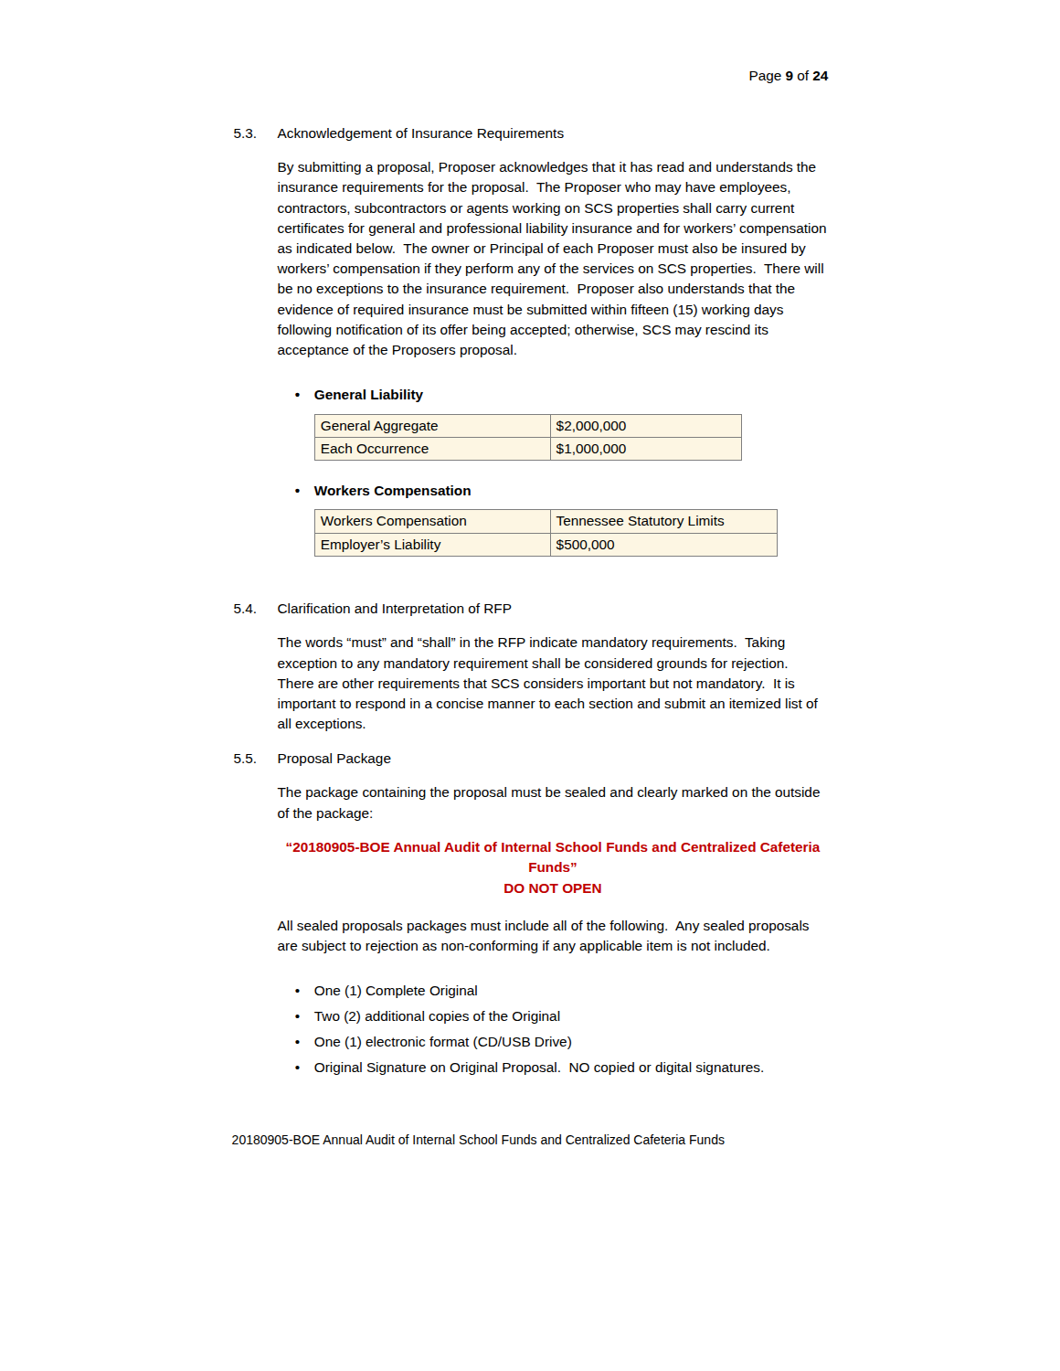Page 9 of 24
5.3.
Acknowledgement of Insurance Requirements
By submitting a proposal, Proposer acknowledges that it has read and understands the insurance requirements for the proposal. The Proposer who may have employees, contractors, subcontractors or agents working on SCS properties shall carry current certificates for general and professional liability insurance and for workers’ compensation as indicated below. The owner or Principal of each Proposer must also be insured by workers’ compensation if they perform any of the services on SCS properties. There will be no exceptions to the insurance requirement. Proposer also understands that the evidence of required insurance must be submitted within fifteen (15) working days following notification of its offer being accepted; otherwise, SCS may rescind its acceptance of the Proposers proposal.
General Liability
| General Aggregate | $2,000,000 |
| Each Occurrence | $1,000,000 |
Workers Compensation
| Workers Compensation | Tennessee Statutory Limits |
| Employer’s Liability | $500,000 |
5.4.
Clarification and Interpretation of RFP
The words “must” and “shall” in the RFP indicate mandatory requirements. Taking exception to any mandatory requirement shall be considered grounds for rejection. There are other requirements that SCS considers important but not mandatory. It is important to respond in a concise manner to each section and submit an itemized list of all exceptions.
5.5.
Proposal Package
The package containing the proposal must be sealed and clearly marked on the outside of the package:
“20180905-BOE Annual Audit of Internal School Funds and Centralized Cafeteria Funds”
DO NOT OPEN
All sealed proposals packages must include all of the following. Any sealed proposals are subject to rejection as non-conforming if any applicable item is not included.
One (1) Complete Original
Two (2) additional copies of the Original
One (1) electronic format (CD/USB Drive)
Original Signature on Original Proposal. NO copied or digital signatures.
20180905-BOE Annual Audit of Internal School Funds and Centralized Cafeteria Funds